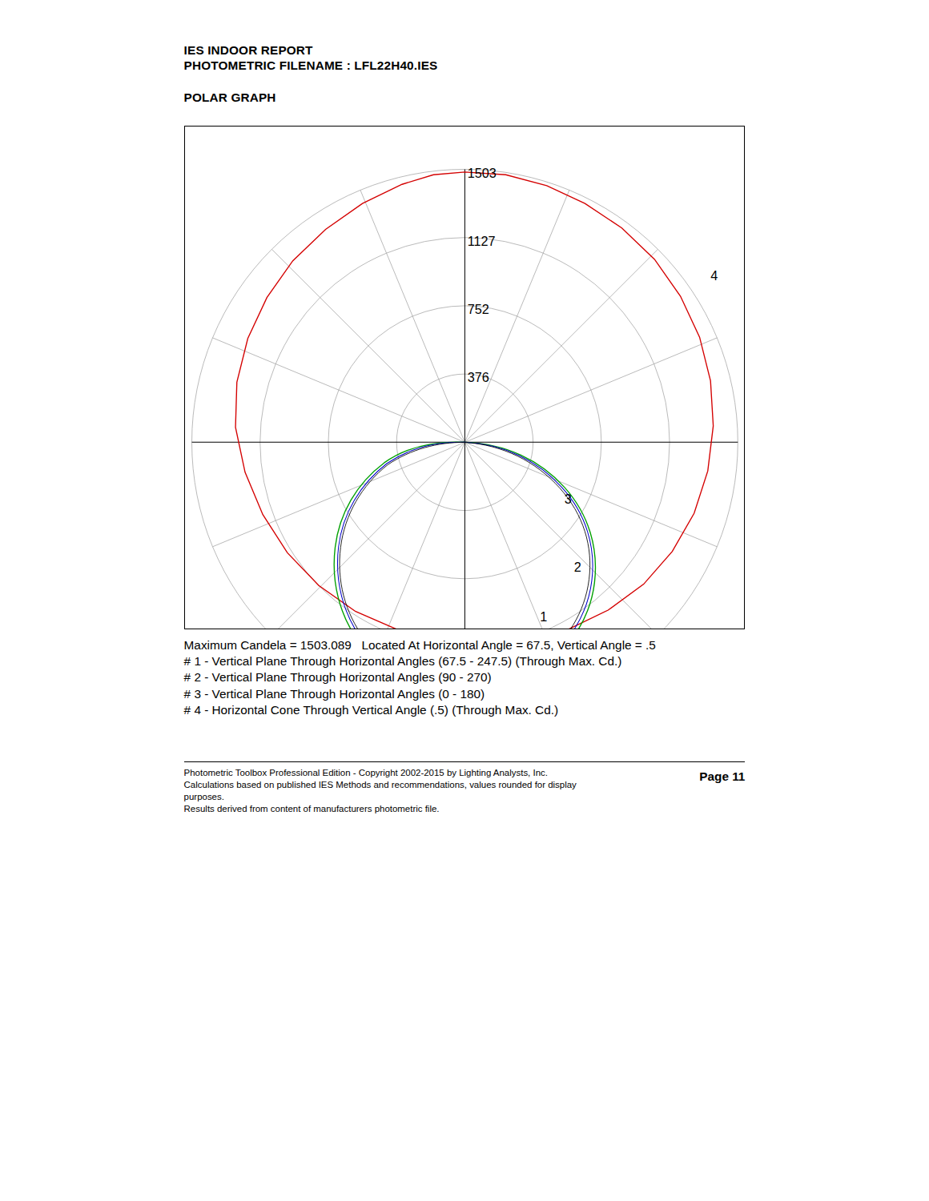IES INDOOR REPORT
PHOTOMETRIC FILENAME : LFL22H40.IES
POLAR GRAPH
1503 1127 752 376 4 3 2 1
Maximum Candela = 1503.089 Located At Horizontal Angle = 67.5, Vertical Angle = .5
# 1 - Vertical Plane Through Horizontal Angles (67.5 - 247.5) (Through Max. Cd.)
# 2 - Vertical Plane Through Horizontal Angles (90 - 270)
# 3 - Vertical Plane Through Horizontal Angles (0 - 180)
# 4 - Horizontal Cone Through Vertical Angle (.5) (Through Max. Cd.)
Photometric Toolbox Professional Edition - Copyright 2002-2015 by Lighting Analysts, Inc.
Calculations based on published IES Methods and recommendations, values rounded for display purposes.
Results derived from content of manufacturers photometric file.
Page 11